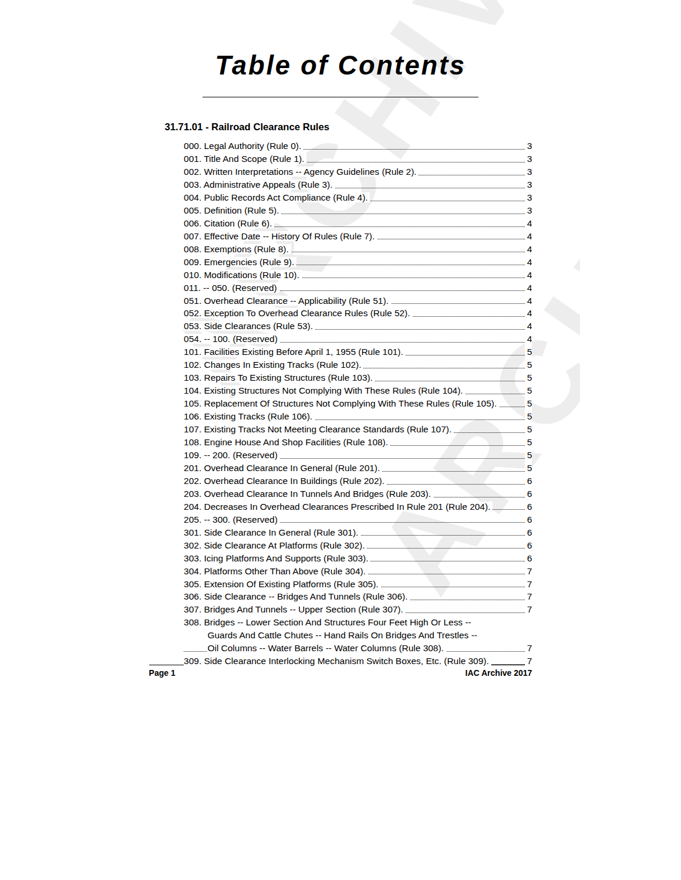ARCHIVE ARCHIVE
Table of Contents
31.71.01 - Railroad Clearance Rules
000. Legal Authority (Rule 0). 3
001. Title And Scope (Rule 1). 3
002. Written Interpretations -- Agency Guidelines (Rule 2). 3
003. Administrative Appeals (Rule 3). 3
004. Public Records Act Compliance (Rule 4). 3
005. Definition (Rule 5). 3
006. Citation (Rule 6). 4
007. Effective Date -- History Of Rules (Rule 7). 4
008. Exemptions (Rule 8). 4
009. Emergencies (Rule 9). 4
010. Modifications (Rule 10). 4
011. -- 050. (Reserved) 4
051. Overhead Clearance -- Applicability (Rule 51). 4
052. Exception To Overhead Clearance Rules (Rule 52). 4
053. Side Clearances (Rule 53). 4
054. -- 100. (Reserved) 4
101. Facilities Existing Before April 1, 1955 (Rule 101). 5
102. Changes In Existing Tracks (Rule 102). 5
103. Repairs To Existing Structures (Rule 103). 5
104. Existing Structures Not Complying With These Rules (Rule 104). 5
105. Replacement Of Structures Not Complying With These Rules (Rule 105). 5
106. Existing Tracks (Rule 106). 5
107. Existing Tracks Not Meeting Clearance Standards (Rule 107). 5
108. Engine House And Shop Facilities (Rule 108). 5
109. -- 200. (Reserved) 5
201. Overhead Clearance In General (Rule 201). 5
202. Overhead Clearance In Buildings (Rule 202). 6
203. Overhead Clearance In Tunnels And Bridges (Rule 203). 6
204. Decreases In Overhead Clearances Prescribed In Rule 201 (Rule 204). 6
205. -- 300. (Reserved) 6
301. Side Clearance In General (Rule 301). 6
302. Side Clearance At Platforms (Rule 302). 6
303. Icing Platforms And Supports (Rule 303). 6
304. Platforms Other Than Above (Rule 304). 7
305. Extension Of Existing Platforms (Rule 305). 7
306. Side Clearance -- Bridges And Tunnels (Rule 306). 7
307. Bridges And Tunnels -- Upper Section (Rule 307). 7
308. Bridges -- Lower Section And Structures Four Feet High Or Less -- Guards And Cattle Chutes -- Hand Rails On Bridges And Trestles -- Oil Columns -- Water Barrels -- Water Columns (Rule 308). 7
309. Side Clearance Interlocking Mechanism Switch Boxes, Etc. (Rule 309). 7
Page 1 IAC Archive 2017